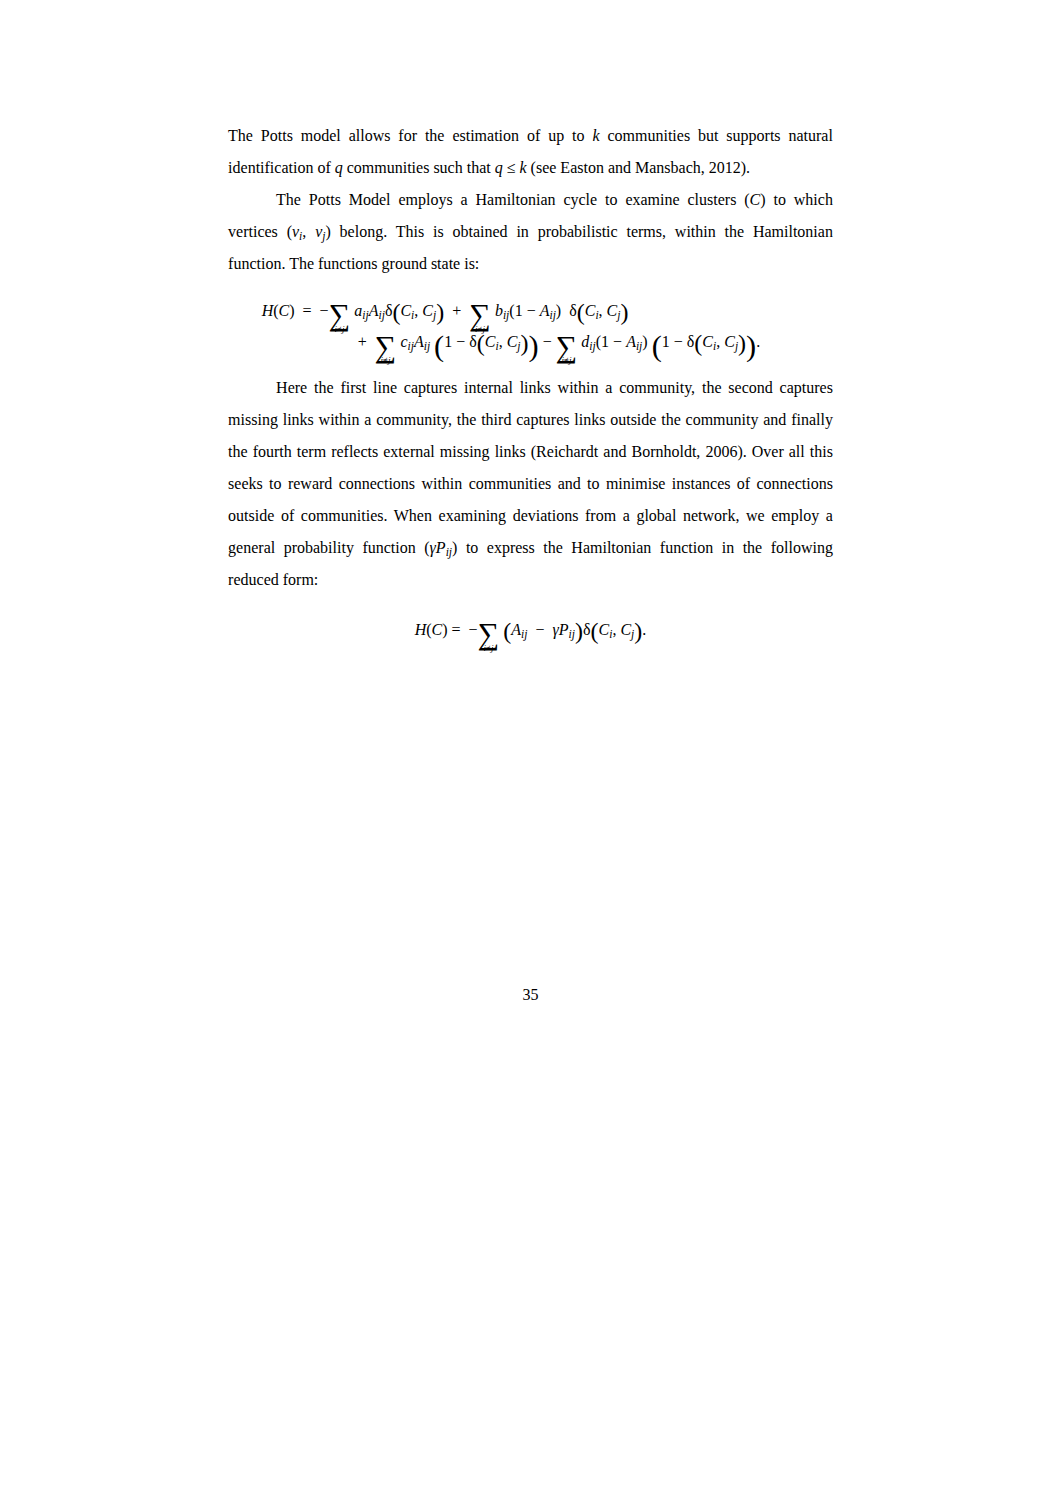The Potts model allows for the estimation of up to k communities but supports natural identification of q communities such that q ≤ k (see Easton and Mansbach, 2012).
The Potts Model employs a Hamiltonian cycle to examine clusters (C) to which vertices (vi, vj) belong. This is obtained in probabilistic terms, within the Hamiltonian function. The functions ground state is:
H(C) = −∑i≠j aij Aijδ(Ci, Cj) + ∑i≠j bij(1 − Aij) δ(Ci, Cj)
+ ∑i≠j cij Aij (1 − δ(Ci, Cj)) − ∑i≠j dij(1 − Aij) (1 − δ(Ci, Cj)).
Here the first line captures internal links within a community, the second captures missing links within a community, the third captures links outside the community and finally the fourth term reflects external missing links (Reichardt and Bornholdt, 2006). Over all this seeks to reward connections within communities and to minimise instances of connections outside of communities. When examining deviations from a global network, we employ a general probability function (γPij) to express the Hamiltonian function in the following reduced form:
H(C) = −∑i≠j (Aij − γPij) δ(Ci, Cj).
35